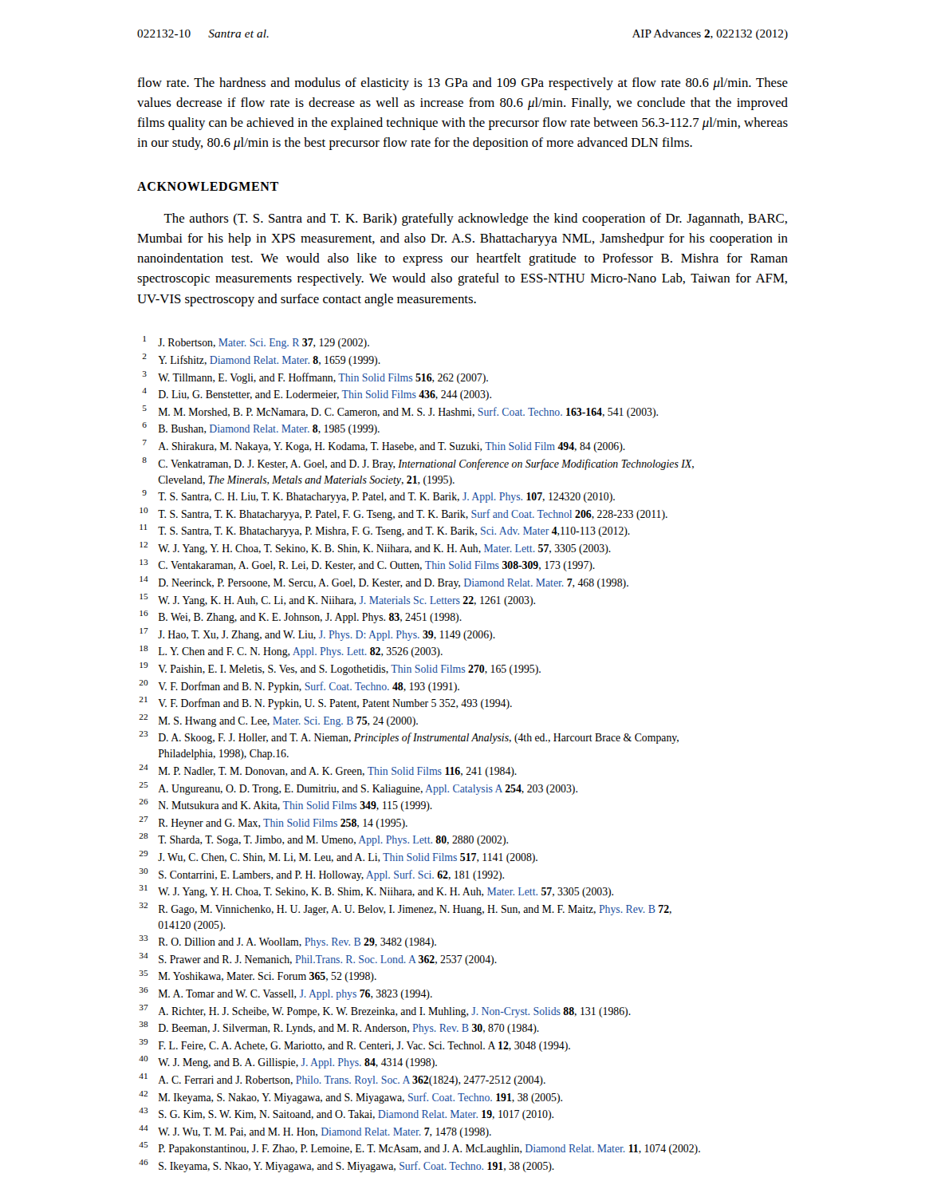022132-10 Santra et al.
AIP Advances 2, 022132 (2012)
flow rate. The hardness and modulus of elasticity is 13 GPa and 109 GPa respectively at flow rate 80.6 μl/min. These values decrease if flow rate is decrease as well as increase from 80.6 μl/min. Finally, we conclude that the improved films quality can be achieved in the explained technique with the precursor flow rate between 56.3-112.7 μl/min, whereas in our study, 80.6 μl/min is the best precursor flow rate for the deposition of more advanced DLN films.
ACKNOWLEDGMENT
The authors (T. S. Santra and T. K. Barik) gratefully acknowledge the kind cooperation of Dr. Jagannath, BARC, Mumbai for his help in XPS measurement, and also Dr. A.S. Bhattacharyya NML, Jamshedpur for his cooperation in nanoindentation test. We would also like to express our heartfelt gratitude to Professor B. Mishra for Raman spectroscopic measurements respectively. We would also grateful to ESS-NTHU Micro-Nano Lab, Taiwan for AFM, UV-VIS spectroscopy and surface contact angle measurements.
J. Robertson, Mater. Sci. Eng. R 37, 129 (2002).
Y. Lifshitz, Diamond Relat. Mater. 8, 1659 (1999).
W. Tillmann, E. Vogli, and F. Hoffmann, Thin Solid Films 516, 262 (2007).
D. Liu, G. Benstetter, and E. Lodermeier, Thin Solid Films 436, 244 (2003).
M. M. Morshed, B. P. McNamara, D. C. Cameron, and M. S. J. Hashmi, Surf. Coat. Techno. 163-164, 541 (2003).
B. Bushan, Diamond Relat. Mater. 8, 1985 (1999).
A. Shirakura, M. Nakaya, Y. Koga, H. Kodama, T. Hasebe, and T. Suzuki, Thin Solid Film 494, 84 (2006).
C. Venkatraman, D. J. Kester, A. Goel, and D. J. Bray, International Conference on Surface Modification Technologies IX, Cleveland, The Minerals, Metals and Materials Society, 21, (1995).
T. S. Santra, C. H. Liu, T. K. Bhatacharyya, P. Patel, and T. K. Barik, J. Appl. Phys. 107, 124320 (2010).
T. S. Santra, T. K. Bhatacharyya, P. Patel, F. G. Tseng, and T. K. Barik, Surf and Coat. Technol 206, 228-233 (2011).
T. S. Santra, T. K. Bhatacharyya, P. Mishra, F. G. Tseng, and T. K. Barik, Sci. Adv. Mater 4,110-113 (2012).
W. J. Yang, Y. H. Choa, T. Sekino, K. B. Shin, K. Niihara, and K. H. Auh, Mater. Lett. 57, 3305 (2003).
C. Ventakaraman, A. Goel, R. Lei, D. Kester, and C. Outten, Thin Solid Films 308-309, 173 (1997).
D. Neerinck, P. Persoone, M. Sercu, A. Goel, D. Kester, and D. Bray, Diamond Relat. Mater. 7, 468 (1998).
W. J. Yang, K. H. Auh, C. Li, and K. Niihara, J. Materials Sc. Letters 22, 1261 (2003).
B. Wei, B. Zhang, and K. E. Johnson, J. Appl. Phys. 83, 2451 (1998).
J. Hao, T. Xu, J. Zhang, and W. Liu, J. Phys. D: Appl. Phys. 39, 1149 (2006).
L. Y. Chen and F. C. N. Hong, Appl. Phys. Lett. 82, 3526 (2003).
V. Paishin, E. I. Meletis, S. Ves, and S. Logothetidis, Thin Solid Films 270, 165 (1995).
V. F. Dorfman and B. N. Pypkin, Surf. Coat. Techno. 48, 193 (1991).
V. F. Dorfman and B. N. Pypkin, U. S. Patent, Patent Number 5 352, 493 (1994).
M. S. Hwang and C. Lee, Mater. Sci. Eng. B 75, 24 (2000).
D. A. Skoog, F. J. Holler, and T. A. Nieman, Principles of Instrumental Analysis, (4th ed., Harcourt Brace & Company, Philadelphia, 1998), Chap.16.
M. P. Nadler, T. M. Donovan, and A. K. Green, Thin Solid Films 116, 241 (1984).
A. Ungureanu, O. D. Trong, E. Dumitriu, and S. Kaliaguine, Appl. Catalysis A 254, 203 (2003).
N. Mutsukura and K. Akita, Thin Solid Films 349, 115 (1999).
R. Heyner and G. Max, Thin Solid Films 258, 14 (1995).
T. Sharda, T. Soga, T. Jimbo, and M. Umeno, Appl. Phys. Lett. 80, 2880 (2002).
J. Wu, C. Chen, C. Shin, M. Li, M. Leu, and A. Li, Thin Solid Films 517, 1141 (2008).
S. Contarrini, E. Lambers, and P. H. Holloway, Appl. Surf. Sci. 62, 181 (1992).
W. J. Yang, Y. H. Choa, T. Sekino, K. B. Shim, K. Niihara, and K. H. Auh, Mater. Lett. 57, 3305 (2003).
R. Gago, M. Vinnichenko, H. U. Jager, A. U. Belov, I. Jimenez, N. Huang, H. Sun, and M. F. Maitz, Phys. Rev. B 72, 014120 (2005).
R. O. Dillion and J. A. Woollam, Phys. Rev. B 29, 3482 (1984).
S. Prawer and R. J. Nemanich, Phil.Trans. R. Soc. Lond. A 362, 2537 (2004).
M. Yoshikawa, Mater. Sci. Forum 365, 52 (1998).
M. A. Tomar and W. C. Vassell, J. Appl. phys 76, 3823 (1994).
A. Richter, H. J. Scheibe, W. Pompe, K. W. Brezeinka, and I. Muhling, J. Non-Cryst. Solids 88, 131 (1986).
D. Beeman, J. Silverman, R. Lynds, and M. R. Anderson, Phys. Rev. B 30, 870 (1984).
F. L. Feire, C. A. Achete, G. Mariotto, and R. Centeri, J. Vac. Sci. Technol. A 12, 3048 (1994).
W. J. Meng, and B. A. Gillispie, J. Appl. Phys. 84, 4314 (1998).
A. C. Ferrari and J. Robertson, Philo. Trans. Royl. Soc. A 362(1824), 2477-2512 (2004).
M. Ikeyama, S. Nakao, Y. Miyagawa, and S. Miyagawa, Surf. Coat. Techno. 191, 38 (2005).
S. G. Kim, S. W. Kim, N. Saitoand, and O. Takai, Diamond Relat. Mater. 19, 1017 (2010).
W. J. Wu, T. M. Pai, and M. H. Hon, Diamond Relat. Mater. 7, 1478 (1998).
P. Papakonstantinou, J. F. Zhao, P. Lemoine, E. T. McAsam, and J. A. McLaughlin, Diamond Relat. Mater. 11, 1074 (2002).
S. Ikeyama, S. Nkao, Y. Miyagawa, and S. Miyagawa, Surf. Coat. Techno. 191, 38 (2005).